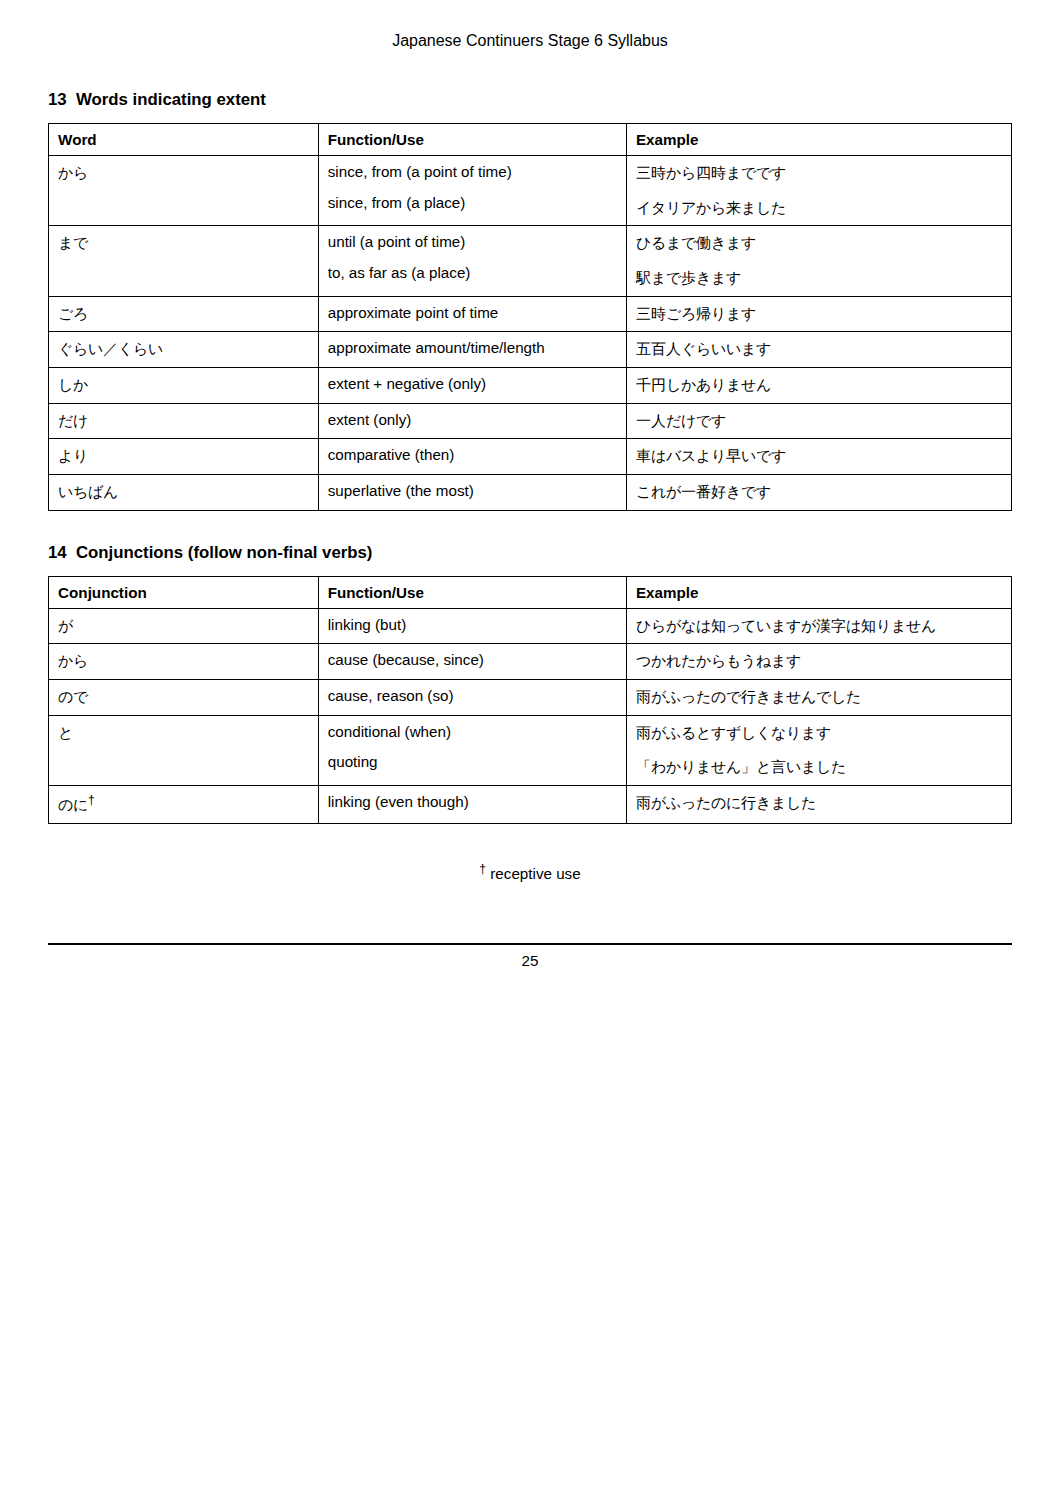Japanese Continuers Stage 6 Syllabus
13 Words indicating extent
| Word | Function/Use | Example |
| --- | --- | --- |
| から | since, from (a point of time) since, from (a place) | 三時から四時までです イタリアから来ました |
| まで | until (a point of time) to, as far as (a place) | ひるまで働きます 駅まで歩きます |
| ごろ | approximate point of time | 三時ごろ帰ります |
| ぐらい／くらい | approximate amount/time/length | 五百人ぐらいいます |
| しか | extent + negative (only) | 千円しかありません |
| だけ | extent (only) | 一人だけです |
| より | comparative (then) | 車はバスより早いです |
| いちばん | superlative (the most) | これが一番好きです |
14 Conjunctions (follow non-final verbs)
| Conjunction | Function/Use | Example |
| --- | --- | --- |
| が | linking (but) | ひらがなは知っていますが漢字は知りません |
| から | cause (because, since) | つかれたからもうねます |
| ので | cause, reason (so) | 雨がふったので行きませんでした |
| と | conditional (when) quoting | 雨がふるとすずしくなります 「わかりません」と言いました |
| のに † | linking (even though) | 雨がふったのに行きました |
† receptive use
25